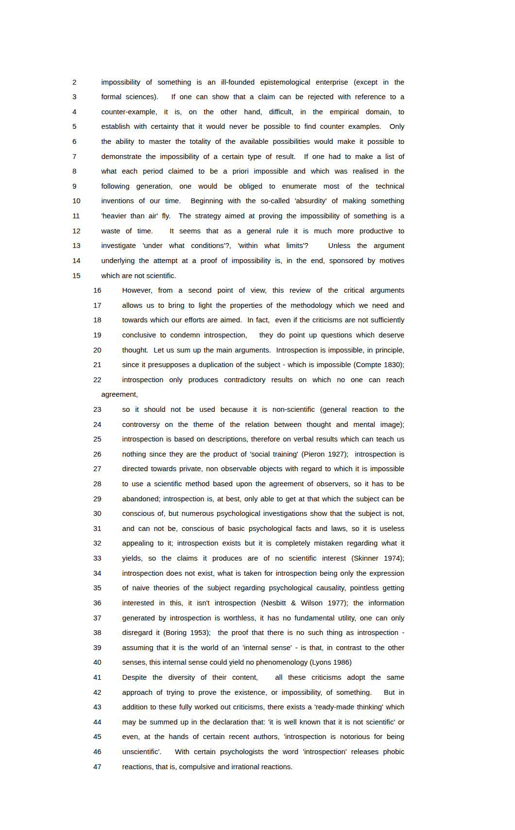impossibility of something is an ill-founded epistemological enterprise (except in the formal sciences). If one can show that a claim can be rejected with reference to a counter-example, it is, on the other hand, difficult, in the empirical domain, to establish with certainty that it would never be possible to find counter examples. Only the ability to master the totality of the available possibilities would make it possible to demonstrate the impossibility of a certain type of result. If one had to make a list of what each period claimed to be a priori impossible and which was realised in the following generation, one would be obliged to enumerate most of the technical inventions of our time. Beginning with the so-called 'absurdity' of making something 'heavier than air' fly. The strategy aimed at proving the impossibility of something is a waste of time. It seems that as a general rule it is much more productive to investigate 'under what conditions'?, 'within what limits'? Unless the argument underlying the attempt at a proof of impossibility is, in the end, sponsored by motives which are not scientific.
However, from a second point of view, this review of the critical arguments allows us to bring to light the properties of the methodology which we need and towards which our efforts are aimed. In fact, even if the criticisms are not sufficiently conclusive to condemn introspection, they do point up questions which deserve thought. Let us sum up the main arguments. Introspection is impossible, in principle, since it presupposes a duplication of the subject - which is impossible (Compte 1830); introspection only produces contradictory results on which no one can reach agreement, so it should not be used because it is non-scientific (general reaction to the controversy on the theme of the relation between thought and mental image); introspection is based on descriptions, therefore on verbal results which can teach us nothing since they are the product of 'social training' (Pieron 1927); introspection is directed towards private, non observable objects with regard to which it is impossible to use a scientific method based upon the agreement of observers, so it has to be abandoned; introspection is, at best, only able to get at that which the subject can be conscious of, but numerous psychological investigations show that the subject is not, and can not be, conscious of basic psychological facts and laws, so it is useless appealing to it; introspection exists but it is completely mistaken regarding what it yields, so the claims it produces are of no scientific interest (Skinner 1974); introspection does not exist, what is taken for introspection being only the expression of naive theories of the subject regarding psychological causality, pointless getting interested in this, it isn't introspection (Nesbitt & Wilson 1977); the information generated by introspection is worthless, it has no fundamental utility, one can only disregard it (Boring 1953); the proof that there is no such thing as introspection - assuming that it is the world of an 'internal sense' - is that, in contrast to the other senses, this internal sense could yield no phenomenology (Lyons 1986)
Despite the diversity of their content, all these criticisms adopt the same approach of trying to prove the existence, or impossibility, of something. But in addition to these fully worked out criticisms, there exists a 'ready-made thinking' which may be summed up in the declaration that: 'it is well known that it is not scientific' or even, at the hands of certain recent authors, 'introspection is notorious for being unscientific'. With certain psychologists the word 'introspection' releases phobic reactions, that is, compulsive and irrational reactions.